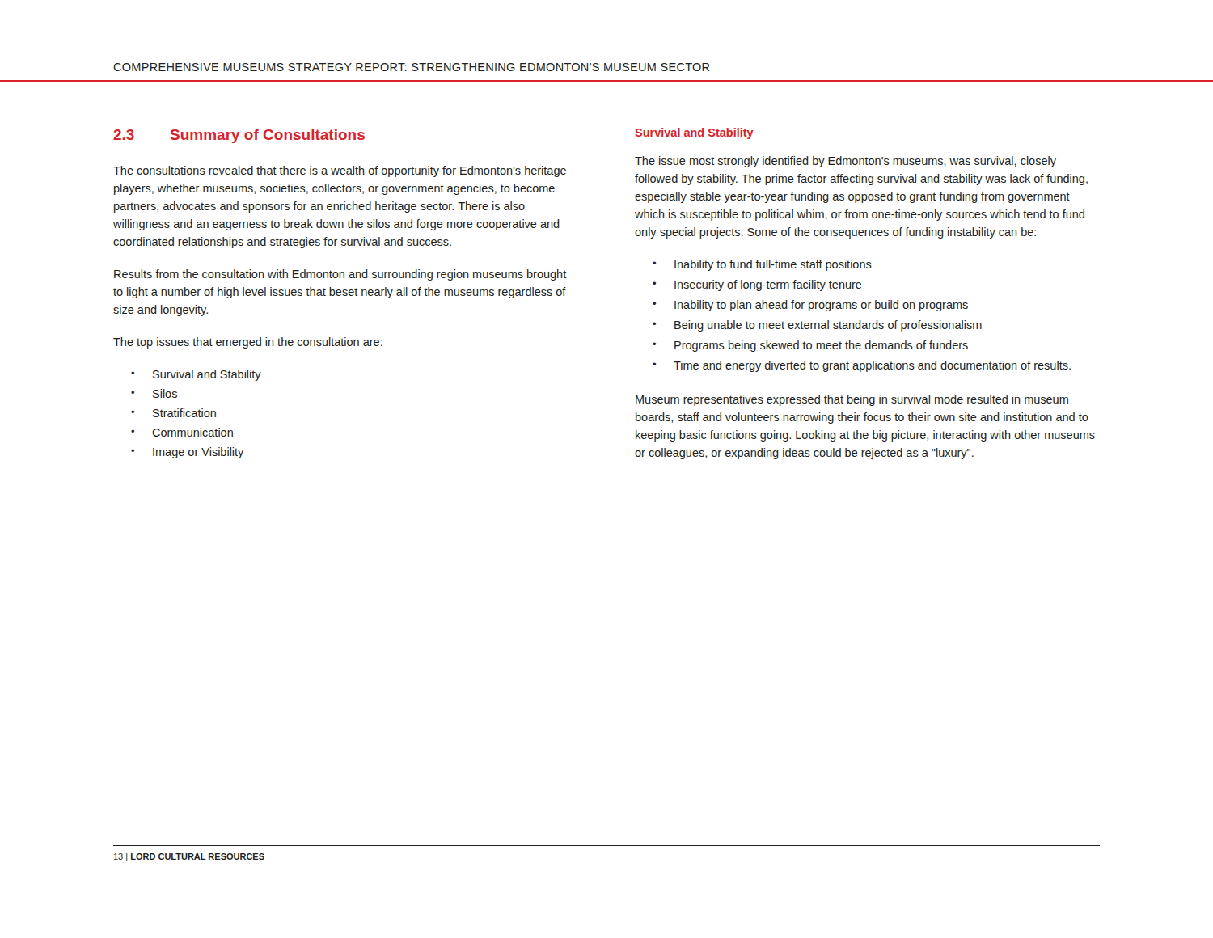Comprehensive Museums Strategy Report: Strengthening Edmonton's Museum Sector
2.3 Summary of Consultations
The consultations revealed that there is a wealth of opportunity for Edmonton's heritage players, whether museums, societies, collectors, or government agencies, to become partners, advocates and sponsors for an enriched heritage sector. There is also willingness and an eagerness to break down the silos and forge more cooperative and coordinated relationships and strategies for survival and success.
Results from the consultation with Edmonton and surrounding region museums brought to light a number of high level issues that beset nearly all of the museums regardless of size and longevity.
The top issues that emerged in the consultation are:
Survival and Stability
Silos
Stratification
Communication
Image or Visibility
Survival and Stability
The issue most strongly identified by Edmonton's museums, was survival, closely followed by stability. The prime factor affecting survival and stability was lack of funding, especially stable year-to-year funding as opposed to grant funding from government which is susceptible to political whim, or from one-time-only sources which tend to fund only special projects. Some of the consequences of funding instability can be:
Inability to fund full-time staff positions
Insecurity of long-term facility tenure
Inability to plan ahead for programs or build on programs
Being unable to meet external standards of professionalism
Programs being skewed to meet the demands of funders
Time and energy diverted to grant applications and documentation of results.
Museum representatives expressed that being in survival mode resulted in museum boards, staff and volunteers narrowing their focus to their own site and institution and to keeping basic functions going. Looking at the big picture, interacting with other museums or colleagues, or expanding ideas could be rejected as a "luxury".
13 | LORD CULTURAL RESOURCES